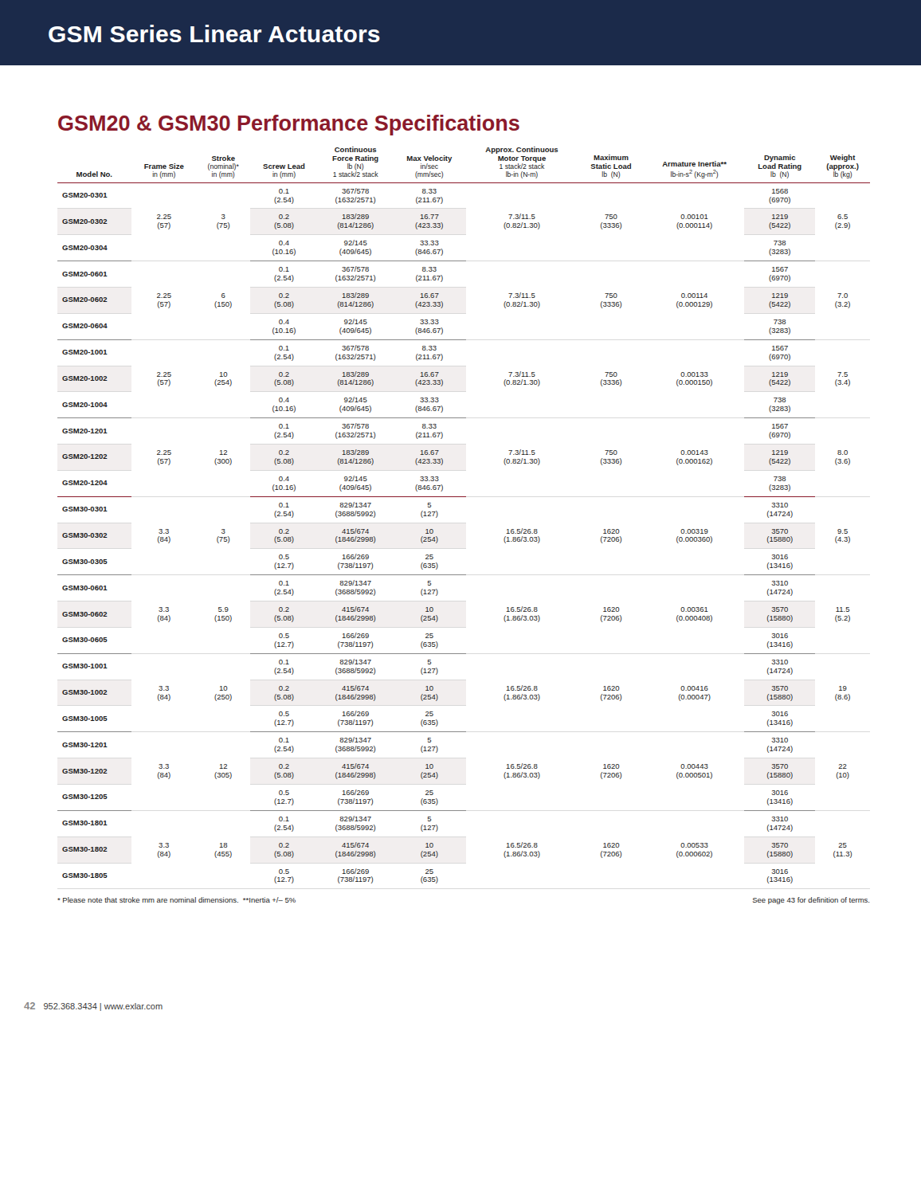GSM Series Linear Actuators
GSM20 & GSM30 Performance Specifications
| Model No. | Frame Size in (mm) | Stroke (nominal)* in (mm) | Screw Lead in (mm) | Continuous Force Rating lb (N) 1 stack/2 stack | Max Velocity in/sec (mm/sec) | Approx. Continuous Motor Torque 1 stack/2 stack lb-in (N-m) | Maximum Static Load lb (N) | Armature Inertia** lb-in-s 2 (Kg-m 2 ) | Dynamic Load Rating lb (N) | Weight (approx.) lb (kg) |
| --- | --- | --- | --- | --- | --- | --- | --- | --- | --- | --- |
| GSM20-0301 | 2.25 (57) | 3 (75) | 0.1 (2.54) | 367/578 (1632/2571) | 8.33 (211.67) | 7.3/11.5 (0.82/1.30) | 750 (3336) | 0.00101 (0.000114) | 1568 (6970) | 6.5 (2.9) |
| GSM20-0302 | 0.2 (5.08) | 183/289 (814/1286) | 16.77 (423.33) | 1219 (5422) |
| GSM20-0304 | 0.4 (10.16) | 92/145 (409/645) | 33.33 (846.67) | 738 (3283) |
| GSM20-0601 | 2.25 (57) | 6 (150) | 0.1 (2.54) | 367/578 (1632/2571) | 8.33 (211.67) | 7.3/11.5 (0.82/1.30) | 750 (3336) | 0.00114 (0.000129) | 1567 (6970) | 7.0 (3.2) |
| GSM20-0602 | 0.2 (5.08) | 183/289 (814/1286) | 16.67 (423.33) | 1219 (5422) |
| GSM20-0604 | 0.4 (10.16) | 92/145 (409/645) | 33.33 (846.67) | 738 (3283) |
| GSM20-1001 | 2.25 (57) | 10 (254) | 0.1 (2.54) | 367/578 (1632/2571) | 8.33 (211.67) | 7.3/11.5 (0.82/1.30) | 750 (3336) | 0.00133 (0.000150) | 1567 (6970) | 7.5 (3.4) |
| GSM20-1002 | 0.2 (5.08) | 183/289 (814/1286) | 16.67 (423.33) | 1219 (5422) |
| GSM20-1004 | 0.4 (10.16) | 92/145 (409/645) | 33.33 (846.67) | 738 (3283) |
| GSM20-1201 | 2.25 (57) | 12 (300) | 0.1 (2.54) | 367/578 (1632/2571) | 8.33 (211.67) | 7.3/11.5 (0.82/1.30) | 750 (3336) | 0.00143 (0.000162) | 1567 (6970) | 8.0 (3.6) |
| GSM20-1202 | 0.2 (5.08) | 183/289 (814/1286) | 16.67 (423.33) | 1219 (5422) |
| GSM20-1204 | 0.4 (10.16) | 92/145 (409/645) | 33.33 (846.67) | 738 (3283) |
| GSM30-0301 | 3.3 (84) | 3 (75) | 0.1 (2.54) | 829/1347 (3688/5992) | 5 (127) | 16.5/26.8 (1.86/3.03) | 1620 (7206) | 0.00319 (0.000360) | 3310 (14724) | 9.5 (4.3) |
| GSM30-0302 | 0.2 (5.08) | 415/674 (1846/2998) | 10 (254) | 3570 (15880) |
| GSM30-0305 | 0.5 (12.7) | 166/269 (738/1197) | 25 (635) | 3016 (13416) |
| GSM30-0601 | 3.3 (84) | 5.9 (150) | 0.1 (2.54) | 829/1347 (3688/5992) | 5 (127) | 16.5/26.8 (1.86/3.03) | 1620 (7206) | 0.00361 (0.000408) | 3310 (14724) | 11.5 (5.2) |
| GSM30-0602 | 0.2 (5.08) | 415/674 (1846/2998) | 10 (254) | 3570 (15880) |
| GSM30-0605 | 0.5 (12.7) | 166/269 (738/1197) | 25 (635) | 3016 (13416) |
| GSM30-1001 | 3.3 (84) | 10 (250) | 0.1 (2.54) | 829/1347 (3688/5992) | 5 (127) | 16.5/26.8 (1.86/3.03) | 1620 (7206) | 0.00416 (0.00047) | 3310 (14724) | 19 (8.6) |
| GSM30-1002 | 0.2 (5.08) | 415/674 (1846/2998) | 10 (254) | 3570 (15880) |
| GSM30-1005 | 0.5 (12.7) | 166/269 (738/1197) | 25 (635) | 3016 (13416) |
| GSM30-1201 | 3.3 (84) | 12 (305) | 0.1 (2.54) | 829/1347 (3688/5992) | 5 (127) | 16.5/26.8 (1.86/3.03) | 1620 (7206) | 0.00443 (0.000501) | 3310 (14724) | 22 (10) |
| GSM30-1202 | 0.2 (5.08) | 415/674 (1846/2998) | 10 (254) | 3570 (15880) |
| GSM30-1205 | 0.5 (12.7) | 166/269 (738/1197) | 25 (635) | 3016 (13416) |
| GSM30-1801 | 3.3 (84) | 18 (455) | 0.1 (2.54) | 829/1347 (3688/5992) | 5 (127) | 16.5/26.8 (1.86/3.03) | 1620 (7206) | 0.00533 (0.000602) | 3310 (14724) | 25 (11.3) |
| GSM30-1802 | 0.2 (5.08) | 415/674 (1846/2998) | 10 (254) | 3570 (15880) |
| GSM30-1805 | 0.5 (12.7) | 166/269 (738/1197) | 25 (635) | 3016 (13416) |
* Please note that stroke mm are nominal dimensions. **Inertia +/– 5% See page 43 for definition of terms.
42952.368.3434 | www.exlar.com